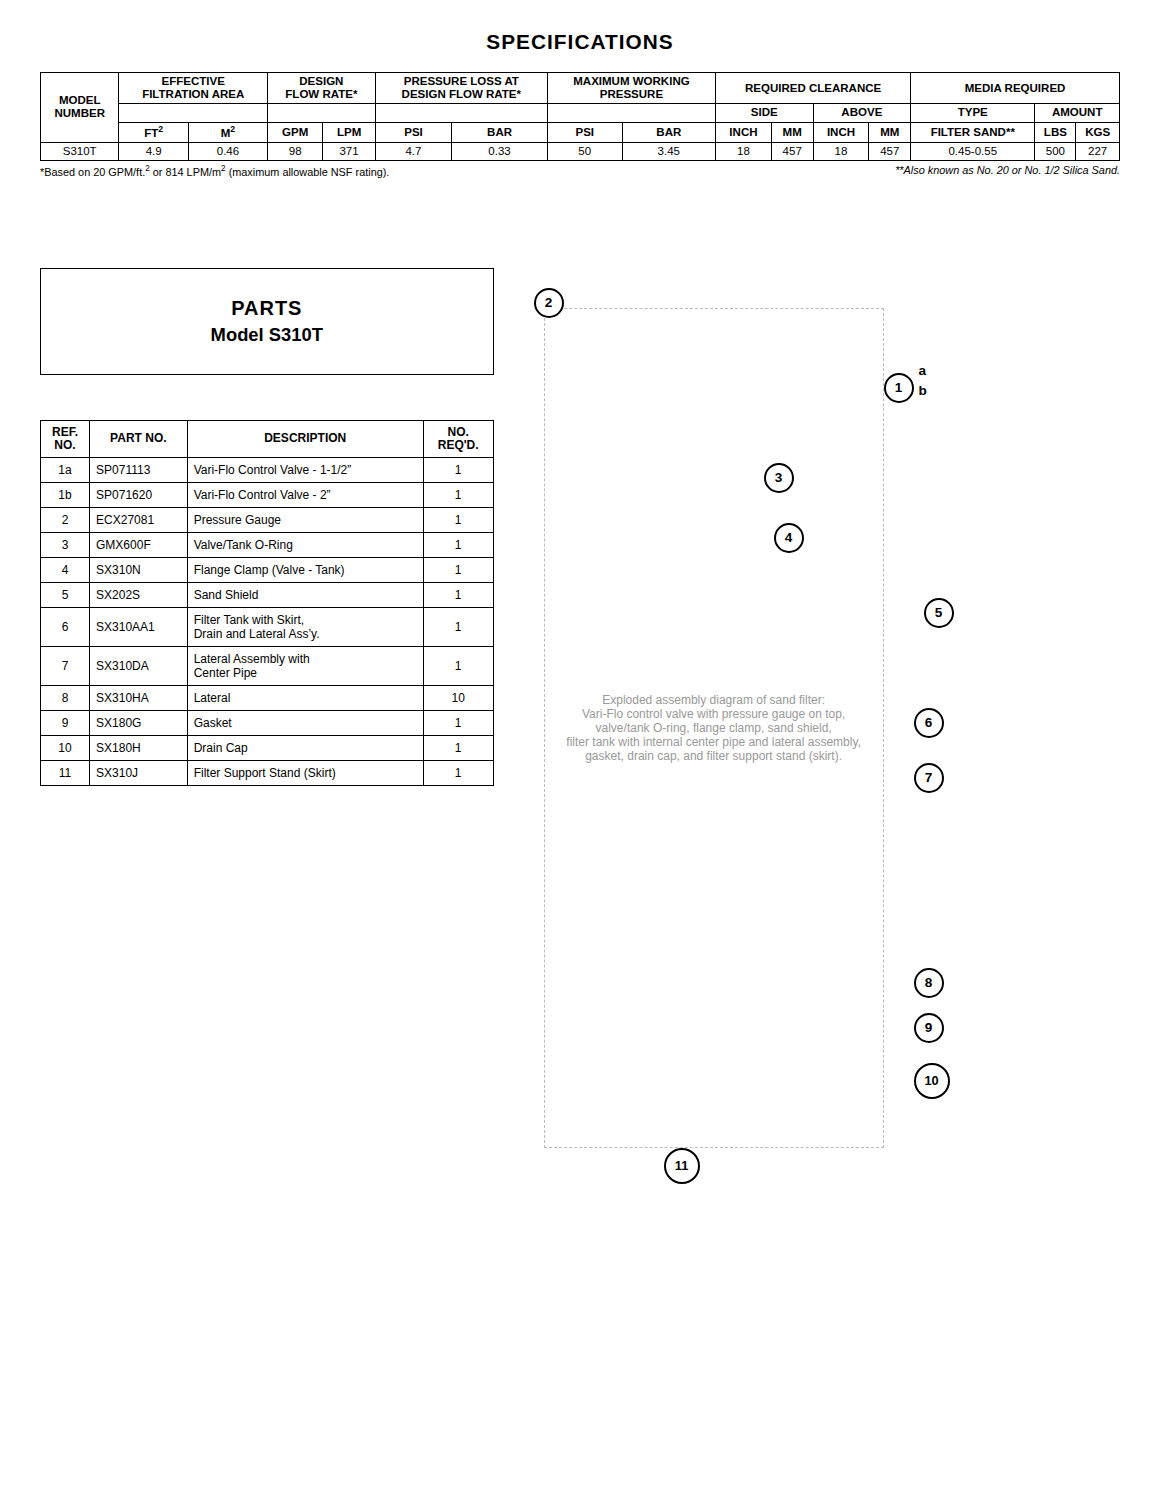SPECIFICATIONS
| MODEL NUMBER | EFFECTIVE FILTRATION AREA | DESIGN FLOW RATE* | PRESSURE LOSS AT DESIGN FLOW RATE* | MAXIMUM WORKING PRESSURE | REQUIRED CLEARANCE | MEDIA REQUIRED |
| --- | --- | --- | --- | --- | --- | --- |
| | | | | SIDE | ABOVE | TYPE | AMOUNT |
| FT 2 | M 2 | GPM | LPM | PSI | BAR | PSI | BAR | INCH | MM | INCH | MM | FILTER SAND** | LBS | KGS |
| S310T | 4.9 | 0.46 | 98 | 371 | 4.7 | 0.33 | 50 | 3.45 | 18 | 457 | 18 | 457 | 0.45-0.55 | 500 | 227 |
*Based on 20 GPM/ft.2 or 814 LPM/m2 (maximum allowable NSF rating).
**Also known as No. 20 or No. 1/2 Silica Sand.
PARTS
Model S310T
| REF. NO. | PART NO. | DESCRIPTION | NO. REQ'D. |
| --- | --- | --- | --- |
| 1a | SP071113 | Vari-Flo Control Valve - 1-1/2” | 1 |
| 1b | SP071620 | Vari-Flo Control Valve - 2” | 1 |
| 2 | ECX27081 | Pressure Gauge | 1 |
| 3 | GMX600F | Valve/Tank O-Ring | 1 |
| 4 | SX310N | Flange Clamp (Valve - Tank) | 1 |
| 5 | SX202S | Sand Shield | 1 |
| 6 | SX310AA1 | Filter Tank with Skirt, Drain and Lateral Ass’y. | 1 |
| 7 | SX310DA | Lateral Assembly with Center Pipe | 1 |
| 8 | SX310HA | Lateral | 10 |
| 9 | SX180G | Gasket | 1 |
| 10 | SX180H | Drain Cap | 1 |
| 11 | SX310J | Filter Support Stand (Skirt) | 1 |
Exploded assembly diagram of sand filter:
Vari-Flo control valve with pressure gauge on top,
valve/tank O-ring, flange clamp, sand shield,
filter tank with internal center pipe and lateral assembly,
gasket, drain cap, and filter support stand (skirt).
2
1
a
b
3
4
5
6
7
8
9
10
11